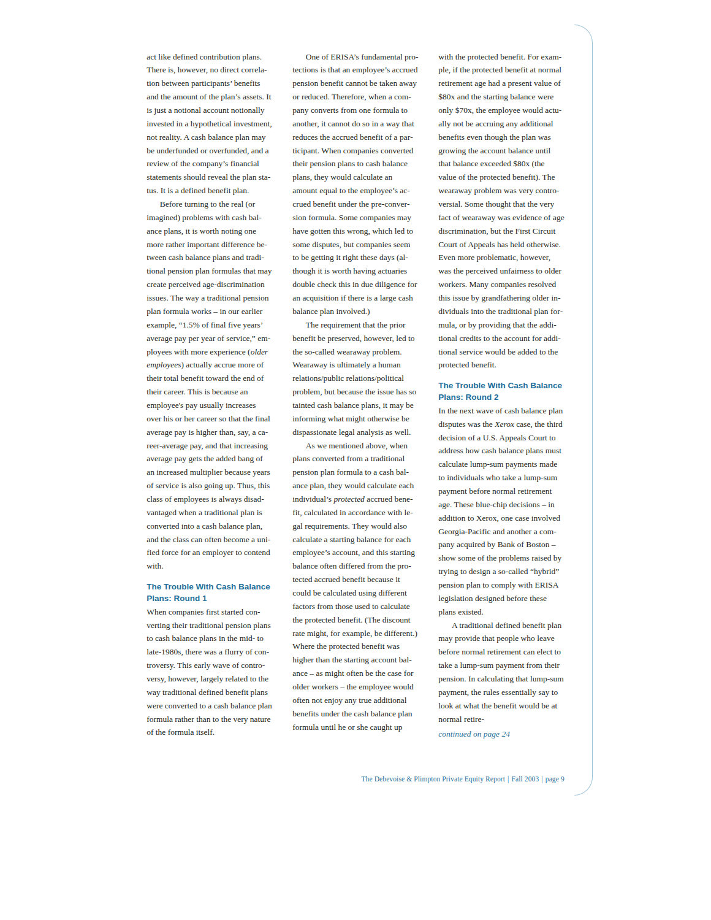act like defined contribution plans. There is, however, no direct correlation between participants’ benefits and the amount of the plan’s assets. It is just a notional account notionally invested in a hypothetical investment, not reality. A cash balance plan may be underfunded or overfunded, and a review of the company’s financial statements should reveal the plan status. It is a defined benefit plan.
Before turning to the real (or imagined) problems with cash balance plans, it is worth noting one more rather important difference between cash balance plans and traditional pension plan formulas that may create perceived age-discrimination issues. The way a traditional pension plan formula works – in our earlier example, “1.5% of final five years’ average pay per year of service,” employees with more experience (older employees) actually accrue more of their total benefit toward the end of their career. This is because an employee's pay usually increases over his or her career so that the final average pay is higher than, say, a career-average pay, and that increasing average pay gets the added bang of an increased multiplier because years of service is also going up. Thus, this class of employees is always disadvantaged when a traditional plan is converted into a cash balance plan, and the class can often become a unified force for an employer to contend with.
The Trouble With Cash Balance
Plans: Round 1
When companies first started converting their traditional pension plans to cash balance plans in the mid- to late-1980s, there was a flurry of controversy. This early wave of controversy, however, largely related to the way traditional defined benefit plans were converted to a cash balance plan formula rather than to the very nature of the formula itself.
One of ERISA’s fundamental protections is that an employee’s accrued pension benefit cannot be taken away or reduced. Therefore, when a company converts from one formula to another, it cannot do so in a way that reduces the accrued benefit of a participant. When companies converted their pension plans to cash balance plans, they would calculate an amount equal to the employee’s accrued benefit under the pre-conversion formula. Some companies may have gotten this wrong, which led to some disputes, but companies seem to be getting it right these days (although it is worth having actuaries double check this in due diligence for an acquisition if there is a large cash balance plan involved.)
The requirement that the prior benefit be preserved, however, led to the so-called wearaway problem. Wearaway is ultimately a human relations/public relations/political problem, but because the issue has so tainted cash balance plans, it may be informing what might otherwise be dispassionate legal analysis as well.
As we mentioned above, when plans converted from a traditional pension plan formula to a cash balance plan, they would calculate each individual’s protected accrued benefit, calculated in accordance with legal requirements. They would also calculate a starting balance for each employee’s account, and this starting balance often differed from the protected accrued benefit because it could be calculated using different factors from those used to calculate the protected benefit. (The discount rate might, for example, be different.) Where the protected benefit was higher than the starting account balance – as might often be the case for older workers – the employee would often not enjoy any true additional benefits under the cash balance plan formula until he or she caught up with the protected benefit. For example, if the protected benefit at normal retirement age had a present value of $80x and the starting balance were only $70x, the employee would actually not be accruing any additional benefits even though the plan was growing the account balance until that balance exceeded $80x (the value of the protected benefit). The wearaway problem was very controversial. Some thought that the very fact of wearaway was evidence of age discrimination, but the First Circuit Court of Appeals has held otherwise. Even more problematic, however, was the perceived unfairness to older workers. Many companies resolved this issue by grandfathering older individuals into the traditional plan formula, or by providing that the additional credits to the account for additional service would be added to the protected benefit.
The Trouble With Cash Balance
Plans: Round 2
In the next wave of cash balance plan disputes was the Xerox case, the third decision of a U.S. Appeals Court to address how cash balance plans must calculate lump-sum payments made to individuals who take a lump-sum payment before normal retirement age. These blue-chip decisions – in addition to Xerox, one case involved Georgia-Pacific and another a company acquired by Bank of Boston – show some of the problems raised by trying to design a so-called “hybrid” pension plan to comply with ERISA legislation designed before these plans existed.
A traditional defined benefit plan may provide that people who leave before normal retirement can elect to take a lump-sum payment from their pension. In calculating that lump-sum payment, the rules essentially say to look at what the benefit would be at normal retire-
continued on page 24
The Debevoise & Plimpton Private Equity Report|Fall 2003|page 9